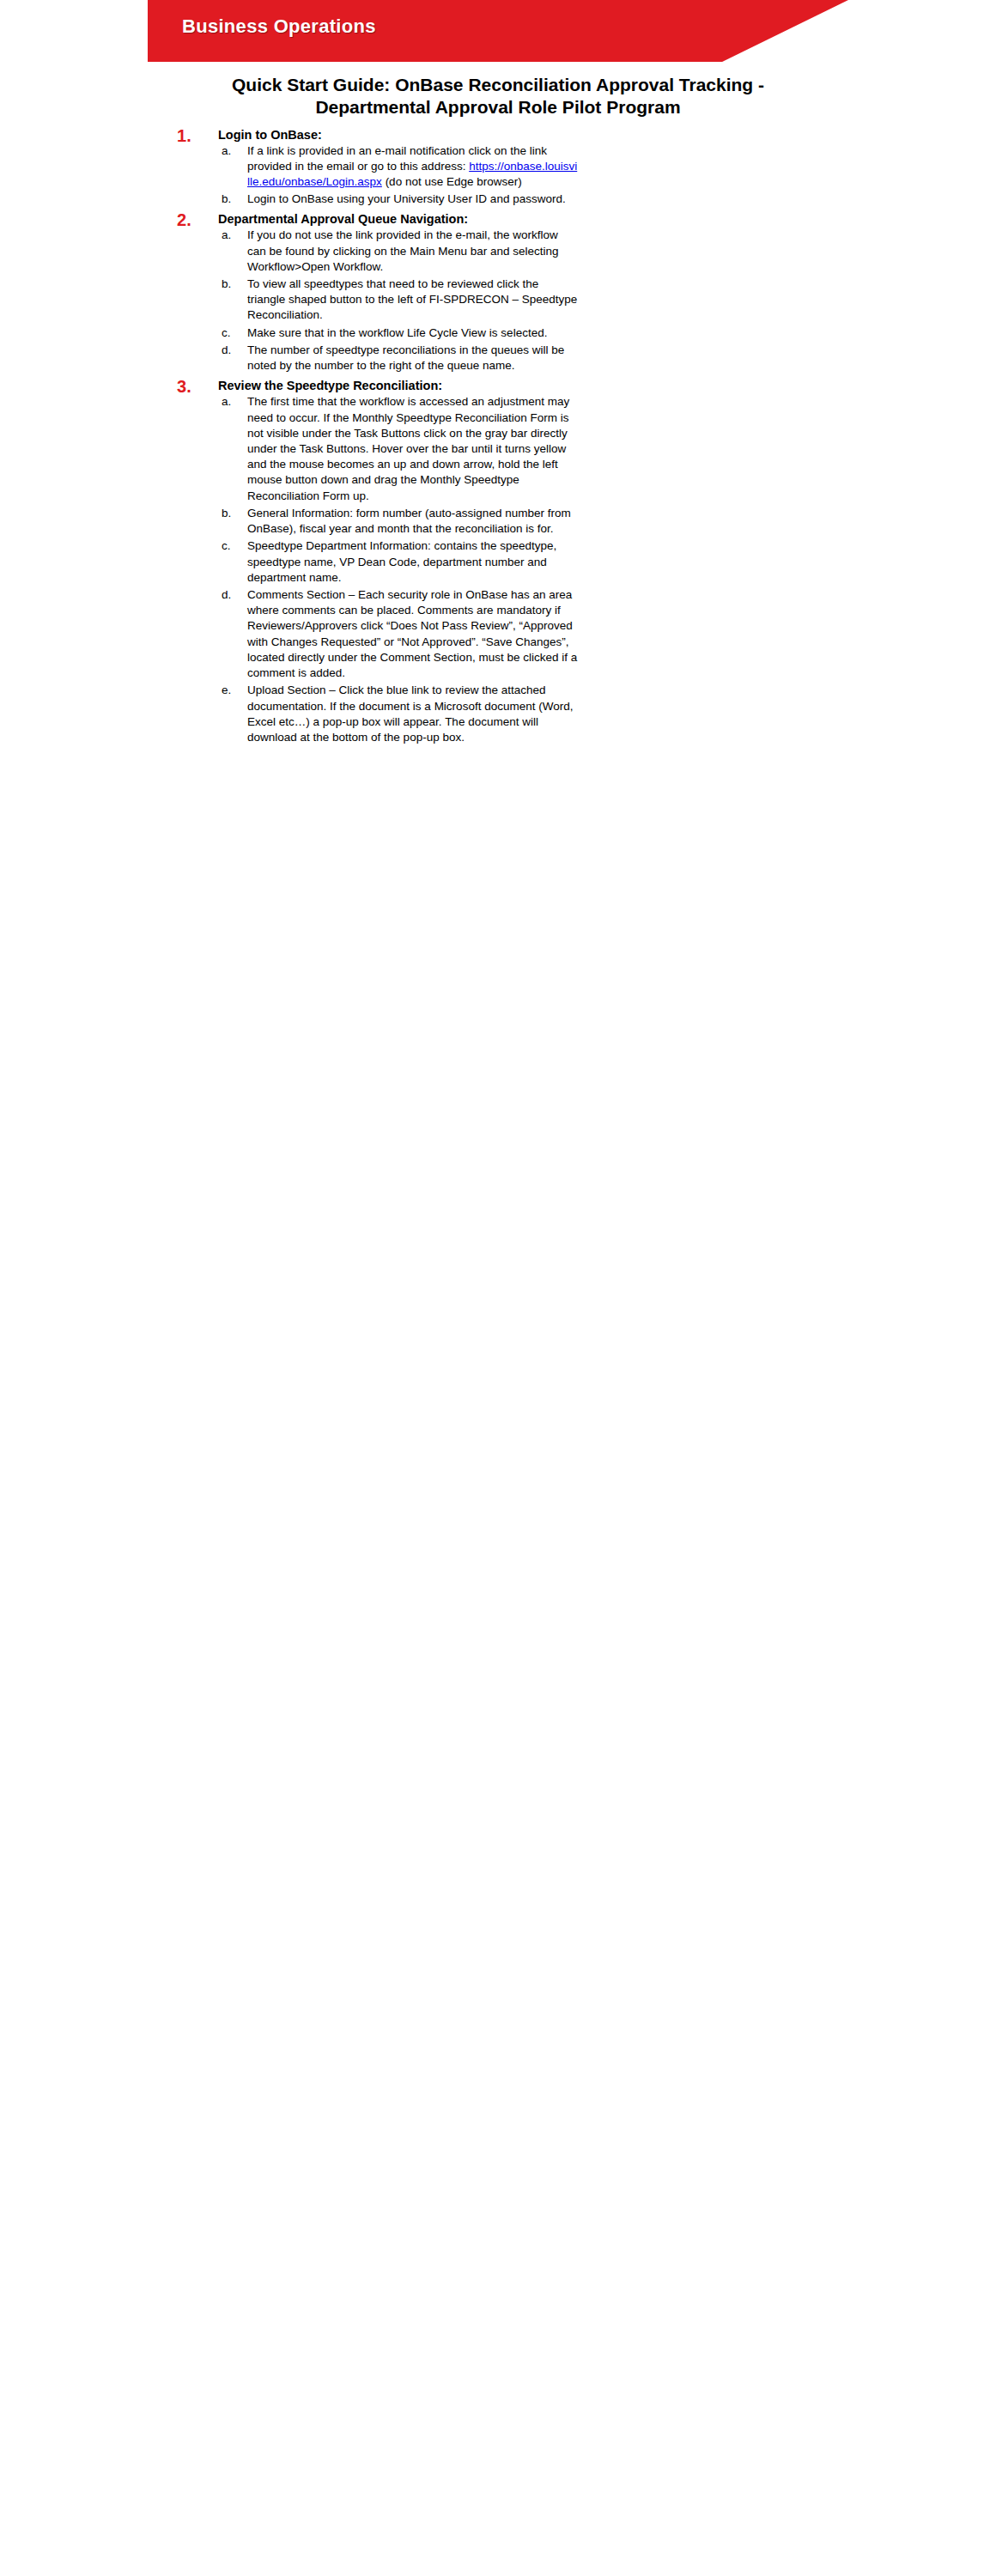Business Operations
Quick Start Guide: OnBase Reconciliation Approval Tracking -
Departmental Approval Role Pilot Program
Login to OnBase:
If a link is provided in an e-mail notification click on the link provided in the email or go to this address: https://onbase.louisville.edu/onbase/Login.aspx (do not use Edge browser)
Login to OnBase using your University User ID and password.
Departmental Approval Queue Navigation:
If you do not use the link provided in the e-mail, the workflow can be found by clicking on the Main Menu bar and selecting Workflow>Open Workflow.
To view all speedtypes that need to be reviewed click the triangle shaped button to the left of FI-SPDRECON – Speedtype Reconciliation.
Make sure that in the workflow Life Cycle View is selected.
The number of speedtype reconciliations in the queues will be noted by the number to the right of the queue name.
Review the Speedtype Reconciliation:
The first time that the workflow is accessed an adjustment may need to occur. If the Monthly Speedtype Reconciliation Form is not visible under the Task Buttons click on the gray bar directly under the Task Buttons. Hover over the bar until it turns yellow and the mouse becomes an up and down arrow, hold the left mouse button down and drag the Monthly Speedtype Reconciliation Form up.
General Information: form number (auto-assigned number from OnBase), fiscal year and month that the reconciliation is for.
Speedtype Department Information: contains the speedtype, speedtype name, VP Dean Code, department number and department name.
Comments Section – Each security role in OnBase has an area where comments can be placed. Comments are mandatory if Reviewers/Approvers click “Does Not Pass Review”, “Approved with Changes Requested” or “Not Approved”. “Save Changes”, located directly under the Comment Section, must be clicked if a comment is added.
Upload Section – Click the blue link to review the attached documentation. If the document is a Microsoft document (Word, Excel etc…) a pop-up box will appear. The document will download at the bottom of the pop-up box.
Businessops@louisville.edu | 502.852.7549